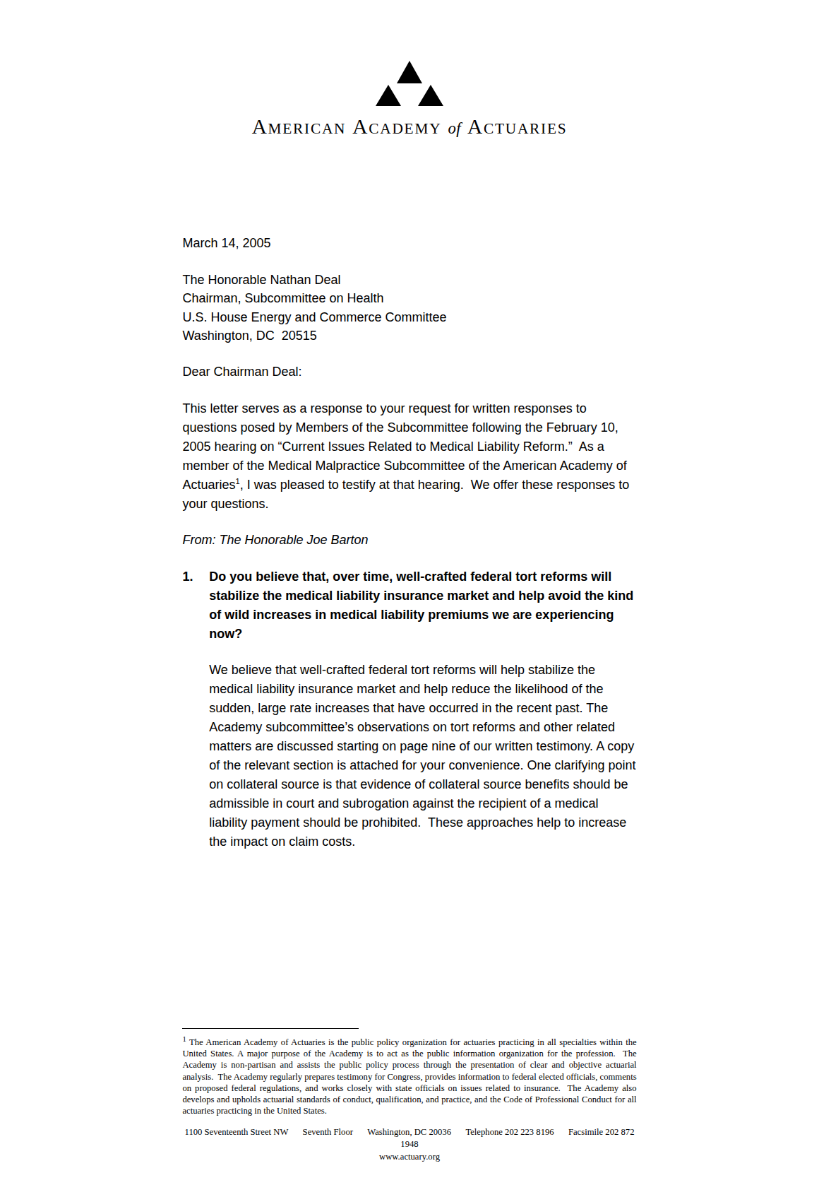AMERICAN ACADEMY of ACTUARIES
March 14, 2005
The Honorable Nathan Deal
Chairman, Subcommittee on Health
U.S. House Energy and Commerce Committee
Washington, DC 20515
Dear Chairman Deal:
This letter serves as a response to your request for written responses to questions posed by Members of the Subcommittee following the February 10, 2005 hearing on “Current Issues Related to Medical Liability Reform.” As a member of the Medical Malpractice Subcommittee of the American Academy of Actuaries1, I was pleased to testify at that hearing. We offer these responses to your questions.
From: The Honorable Joe Barton
Do you believe that, over time, well-crafted federal tort reforms will stabilize the medical liability insurance market and help avoid the kind of wild increases in medical liability premiums we are experiencing now?
We believe that well-crafted federal tort reforms will help stabilize the medical liability insurance market and help reduce the likelihood of the sudden, large rate increases that have occurred in the recent past. The Academy subcommittee’s observations on tort reforms and other related matters are discussed starting on page nine of our written testimony. A copy of the relevant section is attached for your convenience. One clarifying point on collateral source is that evidence of collateral source benefits should be admissible in court and subrogation against the recipient of a medical liability payment should be prohibited. These approaches help to increase the impact on claim costs.
1 The American Academy of Actuaries is the public policy organization for actuaries practicing in all specialties within the United States. A major purpose of the Academy is to act as the public information organization for the profession. The Academy is non-partisan and assists the public policy process through the presentation of clear and objective actuarial analysis. The Academy regularly prepares testimony for Congress, provides information to federal elected officials, comments on proposed federal regulations, and works closely with state officials on issues related to insurance. The Academy also develops and upholds actuarial standards of conduct, qualification, and practice, and the Code of Professional Conduct for all actuaries practicing in the United States.
1100 Seventeenth Street NW Seventh Floor Washington, DC 20036 Telephone 202 223 8196 Facsimile 202 872 1948
www.actuary.org